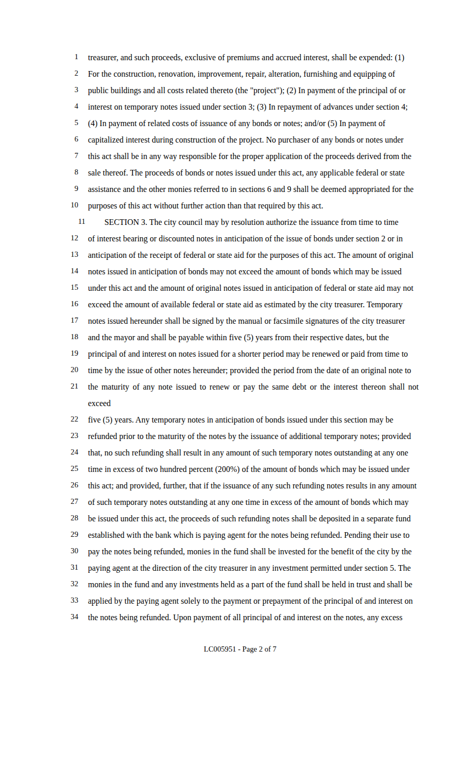treasurer, and such proceeds, exclusive of premiums and accrued interest, shall be expended: (1)
For the construction, renovation, improvement, repair, alteration, furnishing and equipping of
public buildings and all costs related thereto (the "project"); (2) In payment of the principal of or
interest on temporary notes issued under section 3; (3) In repayment of advances under section 4;
(4) In payment of related costs of issuance of any bonds or notes; and/or (5) In payment of
capitalized interest during construction of the project. No purchaser of any bonds or notes under
this act shall be in any way responsible for the proper application of the proceeds derived from the
sale thereof. The proceeds of bonds or notes issued under this act, any applicable federal or state
assistance and the other monies referred to in sections 6 and 9 shall be deemed appropriated for the
purposes of this act without further action than that required by this act.
SECTION 3. The city council may by resolution authorize the issuance from time to time
of interest bearing or discounted notes in anticipation of the issue of bonds under section 2 or in
anticipation of the receipt of federal or state aid for the purposes of this act. The amount of original
notes issued in anticipation of bonds may not exceed the amount of bonds which may be issued
under this act and the amount of original notes issued in anticipation of federal or state aid may not
exceed the amount of available federal or state aid as estimated by the city treasurer. Temporary
notes issued hereunder shall be signed by the manual or facsimile signatures of the city treasurer
and the mayor and shall be payable within five (5) years from their respective dates, but the
principal of and interest on notes issued for a shorter period may be renewed or paid from time to
time by the issue of other notes hereunder; provided the period from the date of an original note to
the maturity of any note issued to renew or pay the same debt or the interest thereon shall not exceed
five (5) years. Any temporary notes in anticipation of bonds issued under this section may be
refunded prior to the maturity of the notes by the issuance of additional temporary notes; provided
that, no such refunding shall result in any amount of such temporary notes outstanding at any one
time in excess of two hundred percent (200%) of the amount of bonds which may be issued under
this act; and provided, further, that if the issuance of any such refunding notes results in any amount
of such temporary notes outstanding at any one time in excess of the amount of bonds which may
be issued under this act, the proceeds of such refunding notes shall be deposited in a separate fund
established with the bank which is paying agent for the notes being refunded. Pending their use to
pay the notes being refunded, monies in the fund shall be invested for the benefit of the city by the
paying agent at the direction of the city treasurer in any investment permitted under section 5. The
monies in the fund and any investments held as a part of the fund shall be held in trust and shall be
applied by the paying agent solely to the payment or prepayment of the principal of and interest on
the notes being refunded. Upon payment of all principal of and interest on the notes, any excess
LC005951 - Page 2 of 7